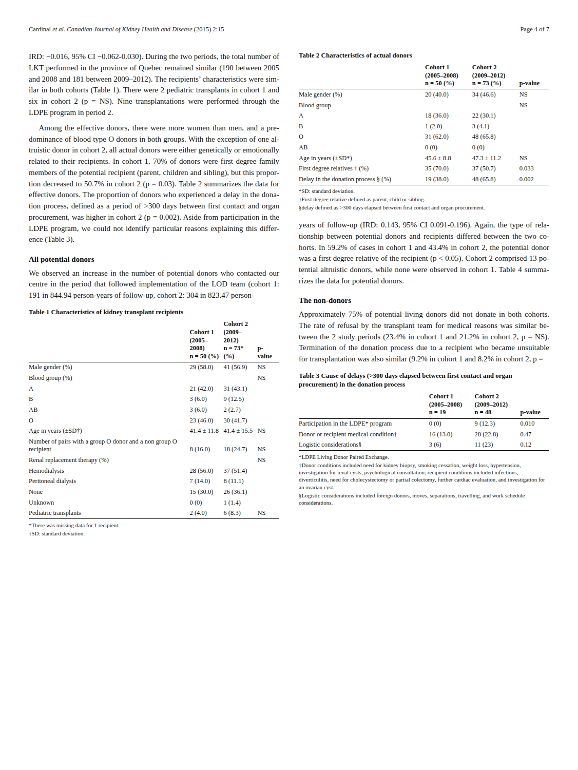Cardinal et al. Canadian Journal of Kidney Health and Disease (2015) 2:15 Page 4 of 7
IRD: −0.016, 95% CI −0.062-0.030). During the two periods, the total number of LKT performed in the province of Quebec remained similar (190 between 2005 and 2008 and 181 between 2009–2012). The recipients’ characteristics were similar in both cohorts (Table 1). There were 2 pediatric transplants in cohort 1 and six in cohort 2 (p = NS). Nine transplantations were performed through the LDPE program in period 2.
Among the effective donors, there were more women than men, and a predominance of blood type O donors in both groups. With the exception of one altruistic donor in cohort 2, all actual donors were either genetically or emotionally related to their recipients. In cohort 1, 70% of donors were first degree family members of the potential recipient (parent, children and sibling), but this proportion decreased to 50.7% in cohort 2 (p = 0.03). Table 2 summarizes the data for effective donors. The proportion of donors who experienced a delay in the donation process, defined as a period of >300 days between first contact and organ procurement, was higher in cohort 2 (p = 0.002). Aside from participation in the LDPE program, we could not identify particular reasons explaining this difference (Table 3).
All potential donors
We observed an increase in the number of potential donors who contacted our centre in the period that followed implementation of the LOD team (cohort 1: 191 in 844.94 person-years of follow-up, cohort 2: 304 in 823.47 person-
Table 1 Characteristics of kidney transplant recipients
| | Cohort 1 (2005–2008) n = 50 (%) | Cohort 2 (2009–2012) n = 73* (%) | p-value |
| --- | --- | --- | --- |
| Male gender (%) | 29 (58.0) | 41 (56.9) | NS |
| Blood group (%) | | | NS |
| A | 21 (42.0) | 31 (43.1) | |
| B | 3 (6.0) | 9 (12.5) | |
| AB | 3 (6.0) | 2 (2.7) | |
| O | 23 (46.0) | 30 (41.7) | |
| Age in years (±SD†) | 41.4 ± 11.8 | 41.4 ± 15.5 | NS |
| Number of pairs with a group O donor and a non group O recipient | 8 (16.0) | 18 (24.7) | NS |
| Renal replacement therapy (%) | | | NS |
| Hemodialysis | 28 (56.0) | 37 (51.4) | |
| Peritoneal dialysis | 7 (14.0) | 8 (11.1) | |
| None | 15 (30.0) | 26 (36.1) | |
| Unknown | 0 (0) | 1 (1.4) | |
| Pediatric transplants | 2 (4.0) | 6 (8.3) | NS |
*There was missing data for 1 recipient.
†SD: standard deviation.
Table 2 Characteristics of actual donors
| | Cohort 1 (2005–2008) n = 50 (%) | Cohort 2 (2009–2012) n = 73 (%) | p-value |
| --- | --- | --- | --- |
| Male gender (%) | 20 (40.0) | 34 (46.6) | NS |
| Blood group | | | NS |
| A | 18 (36.0) | 22 (30.1) | |
| B | 1 (2.0) | 3 (4.1) | |
| O | 31 (62.0) | 48 (65.8) | |
| AB | 0 (0) | 0 (0) | |
| Age in years (±SD*) | 45.6 ± 8.8 | 47.3 ± 11.2 | NS |
| First degree relatives † (%) | 35 (70.0) | 37 (50.7) | 0.033 |
| Delay in the donation process § (%) | 19 (38.0) | 48 (65.8) | 0.002 |
*SD: standard deviation.
†First degree relative defined as parent, child or sibling.
§delay defined as >300 days elapsed between first contact and organ procurement.
years of follow-up (IRD: 0.143, 95% CI 0.091-0.196). Again, the type of relationship between potential donors and recipients differed between the two cohorts. In 59.2% of cases in cohort 1 and 43.4% in cohort 2, the potential donor was a first degree relative of the recipient (p < 0.05). Cohort 2 comprised 13 potential altruistic donors, while none were observed in cohort 1. Table 4 summarizes the data for potential donors.
The non-donors
Approximately 75% of potential living donors did not donate in both cohorts. The rate of refusal by the transplant team for medical reasons was similar between the 2 study periods (23.4% in cohort 1 and 21.2% in cohort 2, p = NS). Termination of the donation process due to a recipient who became unsuitable for transplantation was also similar (9.2% in cohort 1 and 8.2% in cohort 2, p =
Table 3 Cause of delays (>300 days elapsed between first contact and organ procurement) in the donation process
| | Cohort 1 (2005–2008) n = 19 | Cohort 2 (2009–2012) n = 48 | p-value |
| --- | --- | --- | --- |
| Participation in the LDPE* program | 0 (0) | 9 (12.3) | 0.010 |
| Donor or recipient medical condition† | 16 (13.0) | 28 (22.8) | 0.47 |
| Logistic considerations§ | 3 (6) | 11 (23) | 0.12 |
*LDPE Living Donor Paired Exchange.
†Donor conditions included need for kidney biopsy, smoking cessation, weight loss, hypertension, investigation for renal cysts, psychological consultation; recipient conditions included infections, diverticulitis, need for cholecystectomy or partial colectomy, further cardiac evaluation, and investigation for an ovarian cyst.
§Logistic considerations included foreign donors, moves, separations, travelling, and work schedule considerations.